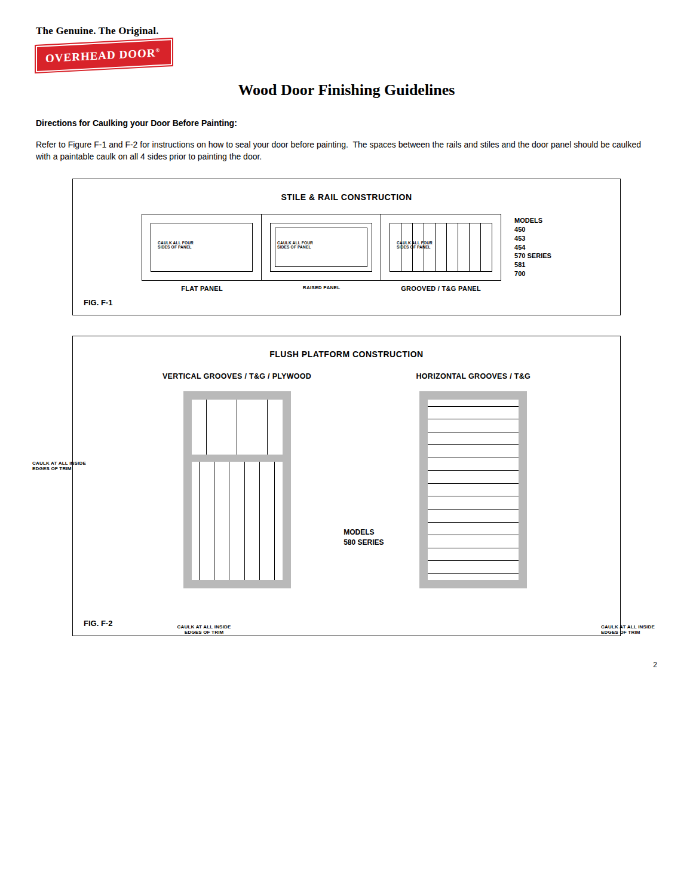The Genuine. The Original.
OVERHEAD DOOR®
Wood Door Finishing Guidelines
Directions for Caulking your Door Before Painting:
Refer to Figure F-1 and F-2 for instructions on how to seal your door before painting. The spaces between the rails and stiles and the door panel should be caulked with a paintable caulk on all 4 sides prior to painting the door.
STILE & RAIL CONSTRUCTION
CAULK ALL FOUR
SIDES OF PANEL
CAULK ALL FOUR
SIDES OF PANEL
CAULK ALL FOUR
SIDES OF PANEL
FLAT PANEL
RAISED PANEL
GROOVED / T&G PANEL
MODELS
450
453
454
570 SERIES
581
700
FIG. F-1
FLUSH PLATFORM CONSTRUCTION
VERTICAL GROOVES / T&G / PLYWOOD
CAULK AT ALL INSIDE
EDGES OF TRIM
CAULK AT ALL INSIDE
EDGES OF TRIM
MODELS
580 SERIES
HORIZONTAL GROOVES / T&G
CAULK AT ALL INSIDE
EDGES OF TRIM
FIG. F-2
2